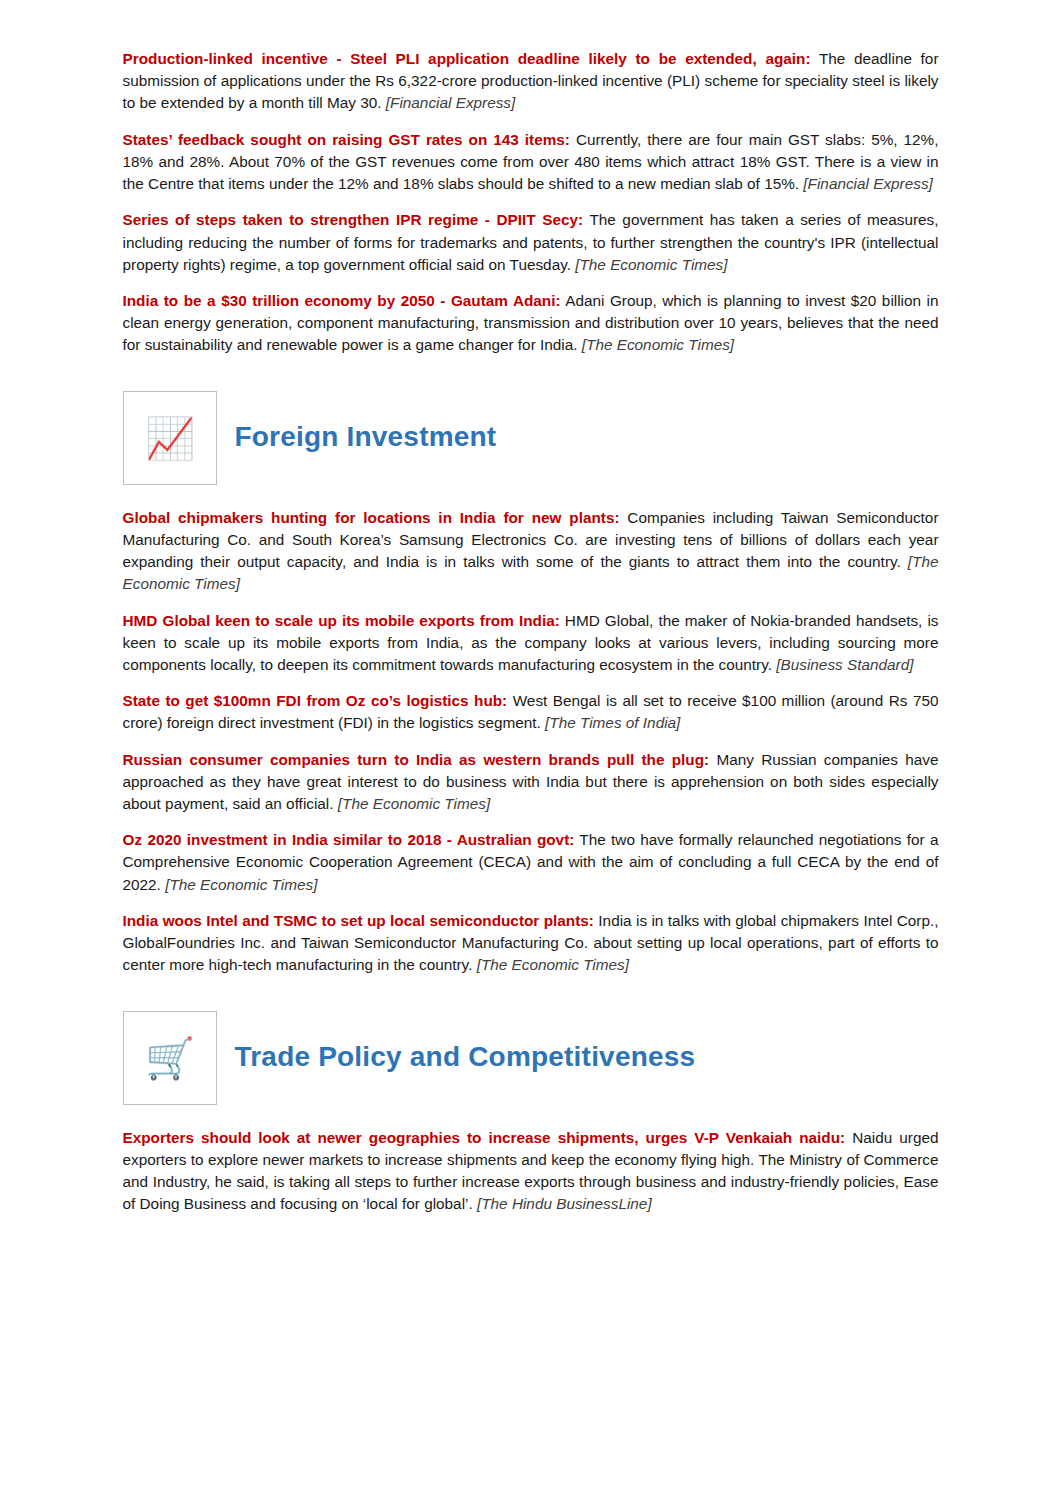Production-linked incentive - Steel PLI application deadline likely to be extended, again: The deadline for submission of applications under the Rs 6,322-crore production-linked incentive (PLI) scheme for speciality steel is likely to be extended by a month till May 30. [Financial Express]
States’ feedback sought on raising GST rates on 143 items: Currently, there are four main GST slabs: 5%, 12%, 18% and 28%. About 70% of the GST revenues come from over 480 items which attract 18% GST. There is a view in the Centre that items under the 12% and 18% slabs should be shifted to a new median slab of 15%. [Financial Express]
Series of steps taken to strengthen IPR regime - DPIIT Secy: The government has taken a series of measures, including reducing the number of forms for trademarks and patents, to further strengthen the country's IPR (intellectual property rights) regime, a top government official said on Tuesday. [The Economic Times]
India to be a $30 trillion economy by 2050 - Gautam Adani: Adani Group, which is planning to invest $20 billion in clean energy generation, component manufacturing, transmission and distribution over 10 years, believes that the need for sustainability and renewable power is a game changer for India. [The Economic Times]
📈
Foreign Investment
Global chipmakers hunting for locations in India for new plants: Companies including Taiwan Semiconductor Manufacturing Co. and South Korea’s Samsung Electronics Co. are investing tens of billions of dollars each year expanding their output capacity, and India is in talks with some of the giants to attract them into the country. [The Economic Times]
HMD Global keen to scale up its mobile exports from India: HMD Global, the maker of Nokia-branded handsets, is keen to scale up its mobile exports from India, as the company looks at various levers, including sourcing more components locally, to deepen its commitment towards manufacturing ecosystem in the country. [Business Standard]
State to get $100mn FDI from Oz co’s logistics hub: West Bengal is all set to receive $100 million (around Rs 750 crore) foreign direct investment (FDI) in the logistics segment. [The Times of India]
Russian consumer companies turn to India as western brands pull the plug: Many Russian companies have approached as they have great interest to do business with India but there is apprehension on both sides especially about payment, said an official. [The Economic Times]
Oz 2020 investment in India similar to 2018 - Australian govt: The two have formally relaunched negotiations for a Comprehensive Economic Cooperation Agreement (CECA) and with the aim of concluding a full CECA by the end of 2022. [The Economic Times]
India woos Intel and TSMC to set up local semiconductor plants: India is in talks with global chipmakers Intel Corp., GlobalFoundries Inc. and Taiwan Semiconductor Manufacturing Co. about setting up local operations, part of efforts to center more high-tech manufacturing in the country. [The Economic Times]
🛒
Trade Policy and Competitiveness
Exporters should look at newer geographies to increase shipments, urges V-P Venkaiah naidu: Naidu urged exporters to explore newer markets to increase shipments and keep the economy flying high. The Ministry of Commerce and Industry, he said, is taking all steps to further increase exports through business and industry-friendly policies, Ease of Doing Business and focusing on ‘local for global’. [The Hindu BusinessLine]